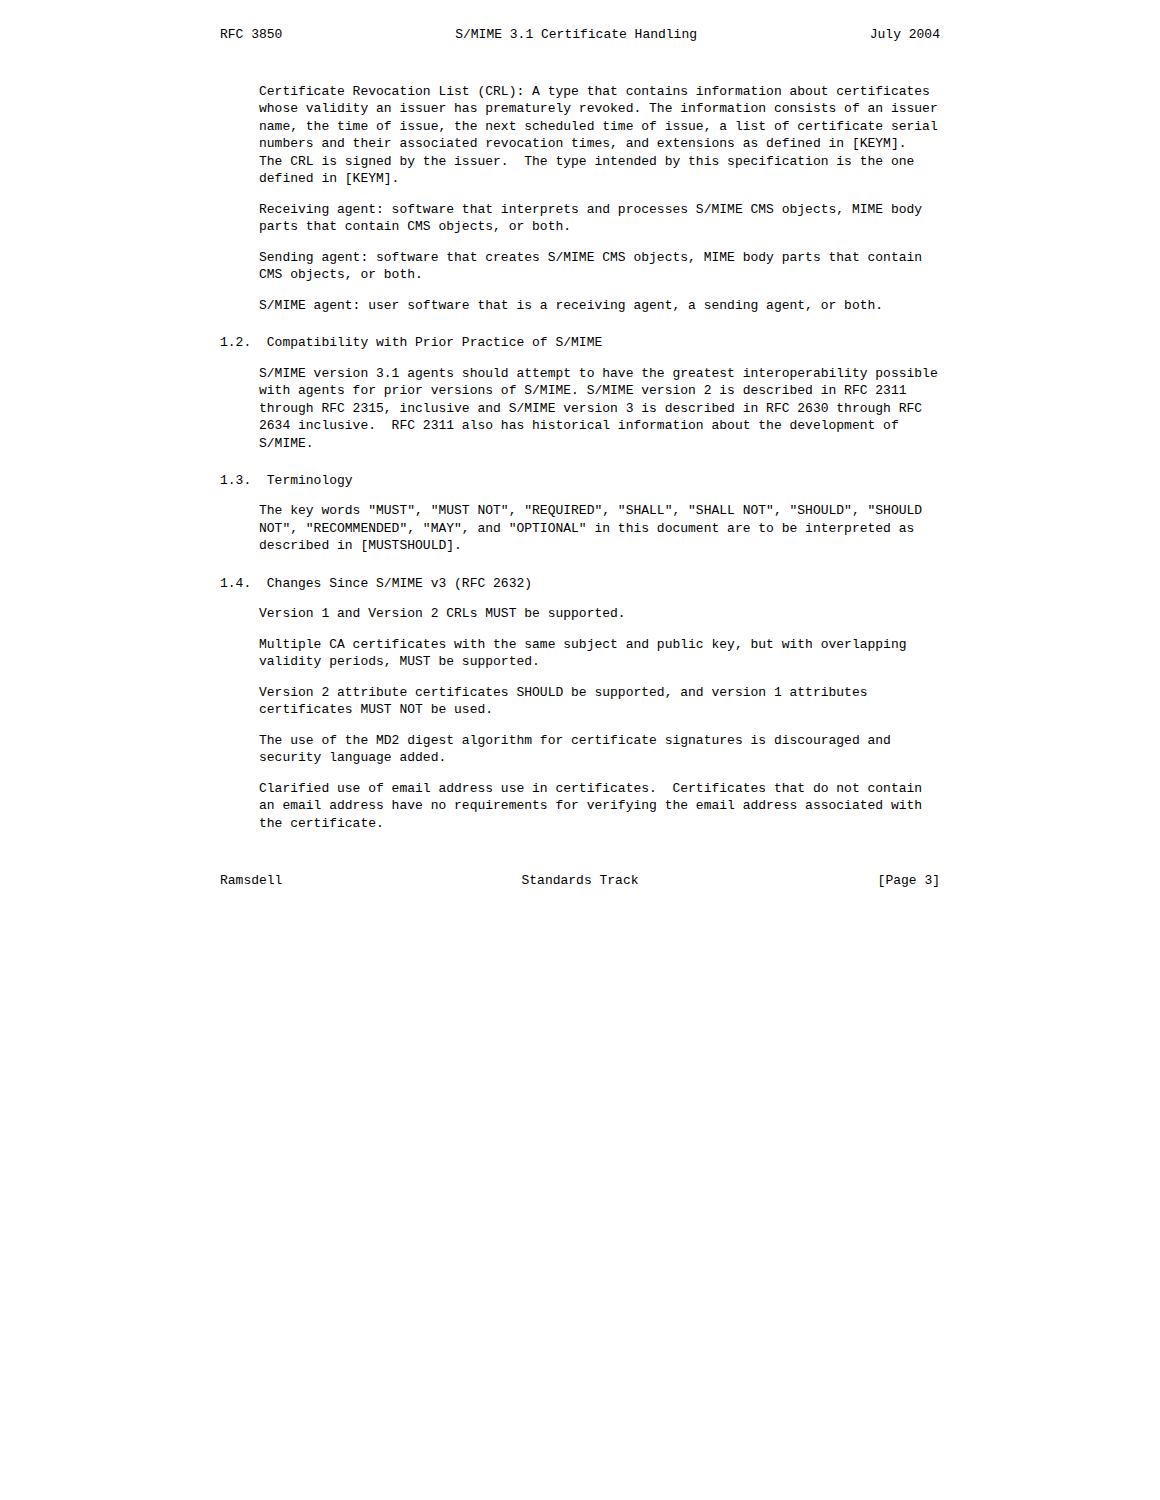RFC 3850 S/MIME 3.1 Certificate Handling July 2004
Certificate Revocation List (CRL): A type that contains information about certificates whose validity an issuer has prematurely revoked. The information consists of an issuer name, the time of issue, the next scheduled time of issue, a list of certificate serial numbers and their associated revocation times, and extensions as defined in [KEYM]. The CRL is signed by the issuer. The type intended by this specification is the one defined in [KEYM].
Receiving agent: software that interprets and processes S/MIME CMS objects, MIME body parts that contain CMS objects, or both.
Sending agent: software that creates S/MIME CMS objects, MIME body parts that contain CMS objects, or both.
S/MIME agent: user software that is a receiving agent, a sending agent, or both.
1.2. Compatibility with Prior Practice of S/MIME
S/MIME version 3.1 agents should attempt to have the greatest interoperability possible with agents for prior versions of S/MIME. S/MIME version 2 is described in RFC 2311 through RFC 2315, inclusive and S/MIME version 3 is described in RFC 2630 through RFC 2634 inclusive. RFC 2311 also has historical information about the development of S/MIME.
1.3. Terminology
The key words "MUST", "MUST NOT", "REQUIRED", "SHALL", "SHALL NOT", "SHOULD", "SHOULD NOT", "RECOMMENDED", "MAY", and "OPTIONAL" in this document are to be interpreted as described in [MUSTSHOULD].
1.4. Changes Since S/MIME v3 (RFC 2632)
Version 1 and Version 2 CRLs MUST be supported.
Multiple CA certificates with the same subject and public key, but with overlapping validity periods, MUST be supported.
Version 2 attribute certificates SHOULD be supported, and version 1 attributes certificates MUST NOT be used.
The use of the MD2 digest algorithm for certificate signatures is discouraged and security language added.
Clarified use of email address use in certificates. Certificates that do not contain an email address have no requirements for verifying the email address associated with the certificate.
Ramsdell Standards Track [Page 3]